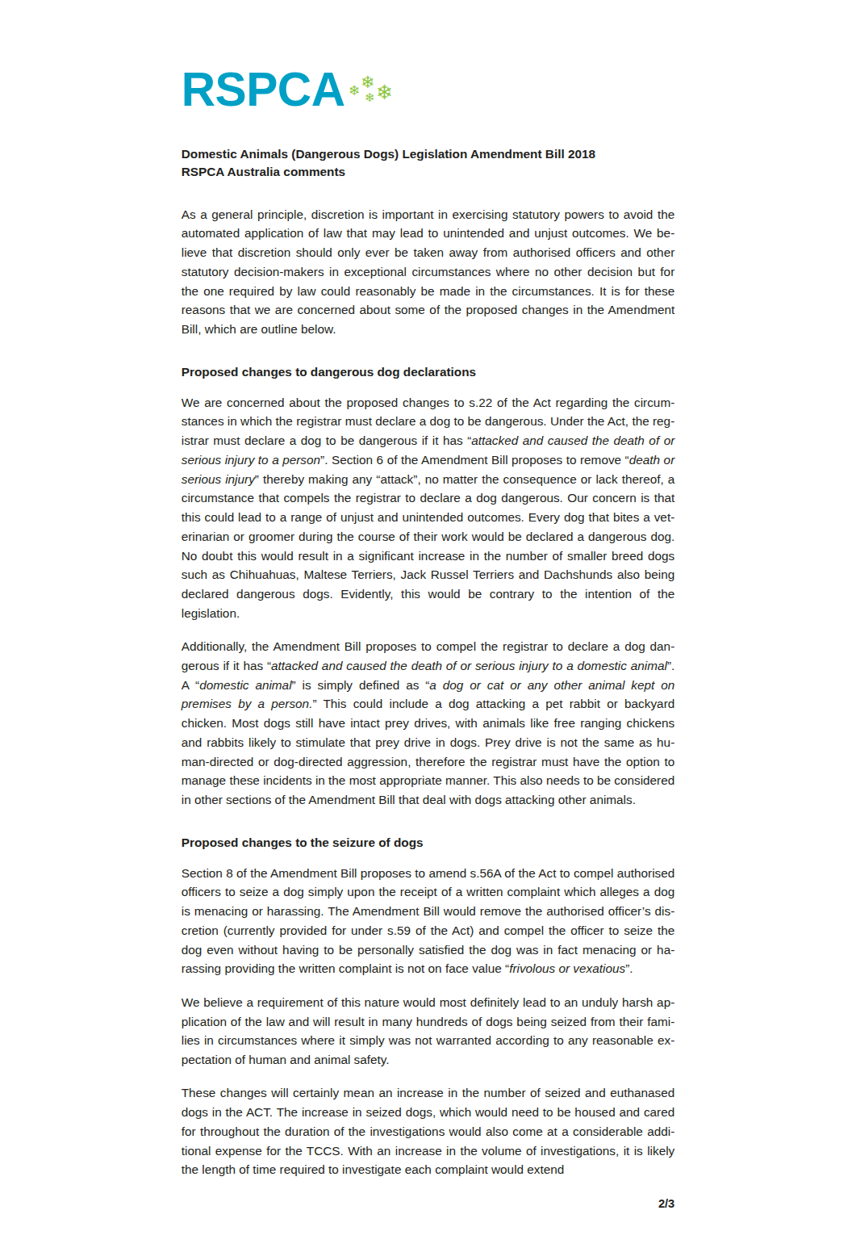RSPCA❄❄❄❄
Domestic Animals (Dangerous Dogs) Legislation Amendment Bill 2018 RSPCA Australia comments
As a general principle, discretion is important in exercising statutory powers to avoid the automated application of law that may lead to unintended and unjust outcomes. We believe that discretion should only ever be taken away from authorised officers and other statutory decision-makers in exceptional circumstances where no other decision but for the one required by law could reasonably be made in the circumstances. It is for these reasons that we are concerned about some of the proposed changes in the Amendment Bill, which are outline below.
Proposed changes to dangerous dog declarations
We are concerned about the proposed changes to s.22 of the Act regarding the circumstances in which the registrar must declare a dog to be dangerous. Under the Act, the registrar must declare a dog to be dangerous if it has “attacked and caused the death of or serious injury to a person”. Section 6 of the Amendment Bill proposes to remove “death or serious injury” thereby making any “attack”, no matter the consequence or lack thereof, a circumstance that compels the registrar to declare a dog dangerous. Our concern is that this could lead to a range of unjust and unintended outcomes. Every dog that bites a veterinarian or groomer during the course of their work would be declared a dangerous dog. No doubt this would result in a significant increase in the number of smaller breed dogs such as Chihuahuas, Maltese Terriers, Jack Russel Terriers and Dachshunds also being declared dangerous dogs. Evidently, this would be contrary to the intention of the legislation.
Additionally, the Amendment Bill proposes to compel the registrar to declare a dog dangerous if it has “attacked and caused the death of or serious injury to a domestic animal”. A “domestic animal” is simply defined as “a dog or cat or any other animal kept on premises by a person.” This could include a dog attacking a pet rabbit or backyard chicken. Most dogs still have intact prey drives, with animals like free ranging chickens and rabbits likely to stimulate that prey drive in dogs. Prey drive is not the same as human-directed or dog-directed aggression, therefore the registrar must have the option to manage these incidents in the most appropriate manner. This also needs to be considered in other sections of the Amendment Bill that deal with dogs attacking other animals.
Proposed changes to the seizure of dogs
Section 8 of the Amendment Bill proposes to amend s.56A of the Act to compel authorised officers to seize a dog simply upon the receipt of a written complaint which alleges a dog is menacing or harassing. The Amendment Bill would remove the authorised officer’s discretion (currently provided for under s.59 of the Act) and compel the officer to seize the dog even without having to be personally satisfied the dog was in fact menacing or harassing providing the written complaint is not on face value “frivolous or vexatious”.
We believe a requirement of this nature would most definitely lead to an unduly harsh application of the law and will result in many hundreds of dogs being seized from their families in circumstances where it simply was not warranted according to any reasonable expectation of human and animal safety.
These changes will certainly mean an increase in the number of seized and euthanased dogs in the ACT. The increase in seized dogs, which would need to be housed and cared for throughout the duration of the investigations would also come at a considerable additional expense for the TCCS. With an increase in the volume of investigations, it is likely the length of time required to investigate each complaint would extend
2/3